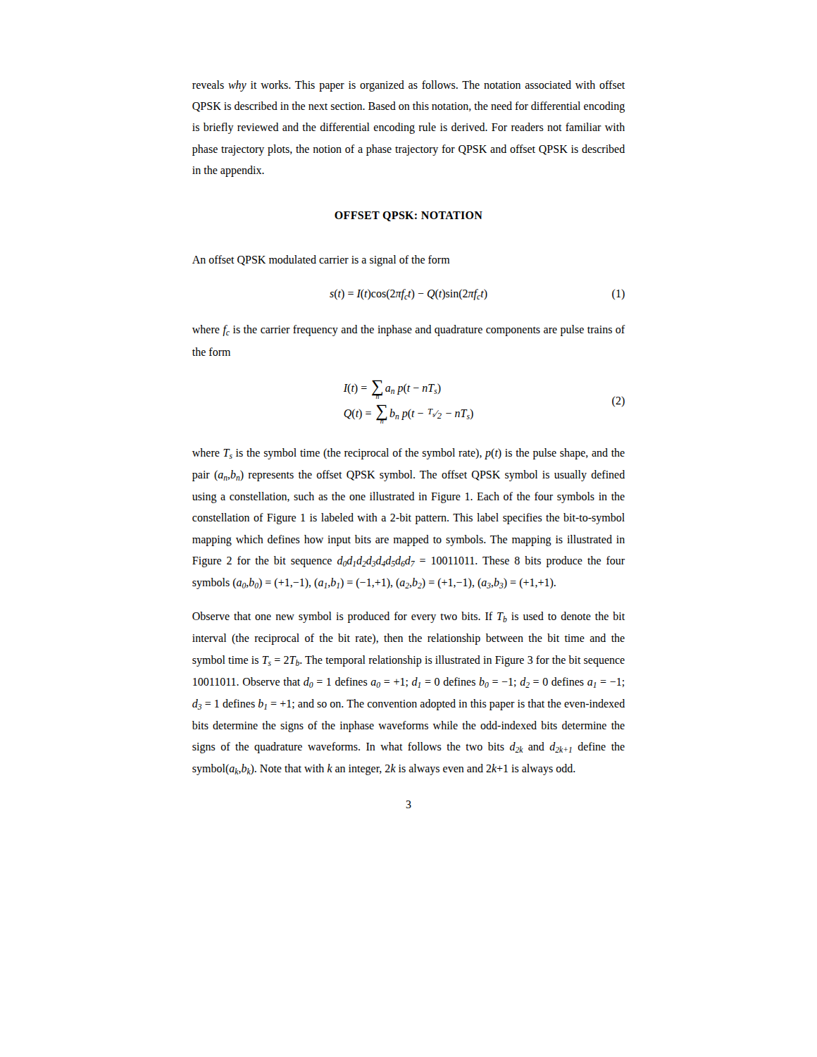reveals why it works. This paper is organized as follows. The notation associated with offset QPSK is described in the next section. Based on this notation, the need for differential encoding is briefly reviewed and the differential encoding rule is derived. For readers not familiar with phase trajectory plots, the notion of a phase trajectory for QPSK and offset QPSK is described in the appendix.
OFFSET QPSK: NOTATION
An offset QPSK modulated carrier is a signal of the form
s(t) = I(t) cos(2πfct) − Q(t) sin(2πfct)
(1)
where fc is the carrier frequency and the inphase and quadrature components are pulse trains of the form
I(t) = ∑n an p(t − nTs) Q(t) = ∑n bn p(t − Ts⁄2 − nTs)
(2)
where Ts is the symbol time (the reciprocal of the symbol rate), p(t) is the pulse shape, and the pair (an,bn) represents the offset QPSK symbol. The offset QPSK symbol is usually defined using a constellation, such as the one illustrated in Figure 1. Each of the four symbols in the constellation of Figure 1 is labeled with a 2-bit pattern. This label specifies the bit-to-symbol mapping which defines how input bits are mapped to symbols. The mapping is illustrated in Figure 2 for the bit sequence d0d1d2d3d4d5d6d7 = 10011011. These 8 bits produce the four symbols (a0,b0) = (+1,−1), (a1,b1) = (−1,+1), (a2,b2) = (+1,−1), (a3,b3) = (+1,+1).
Observe that one new symbol is produced for every two bits. If Tb is used to denote the bit interval (the reciprocal of the bit rate), then the relationship between the bit time and the symbol time is Ts = 2Tb. The temporal relationship is illustrated in Figure 3 for the bit sequence 10011011. Observe that d0 = 1 defines a0 = +1; d1 = 0 defines b0 = −1; d2 = 0 defines a1 = −1; d3 = 1 defines b1 = +1; and so on. The convention adopted in this paper is that the even-indexed bits determine the signs of the inphase waveforms while the odd-indexed bits determine the signs of the quadrature waveforms. In what follows the two bits d2k and d2k+1 define the symbol(ak,bk). Note that with k an integer, 2k is always even and 2k+1 is always odd.
3